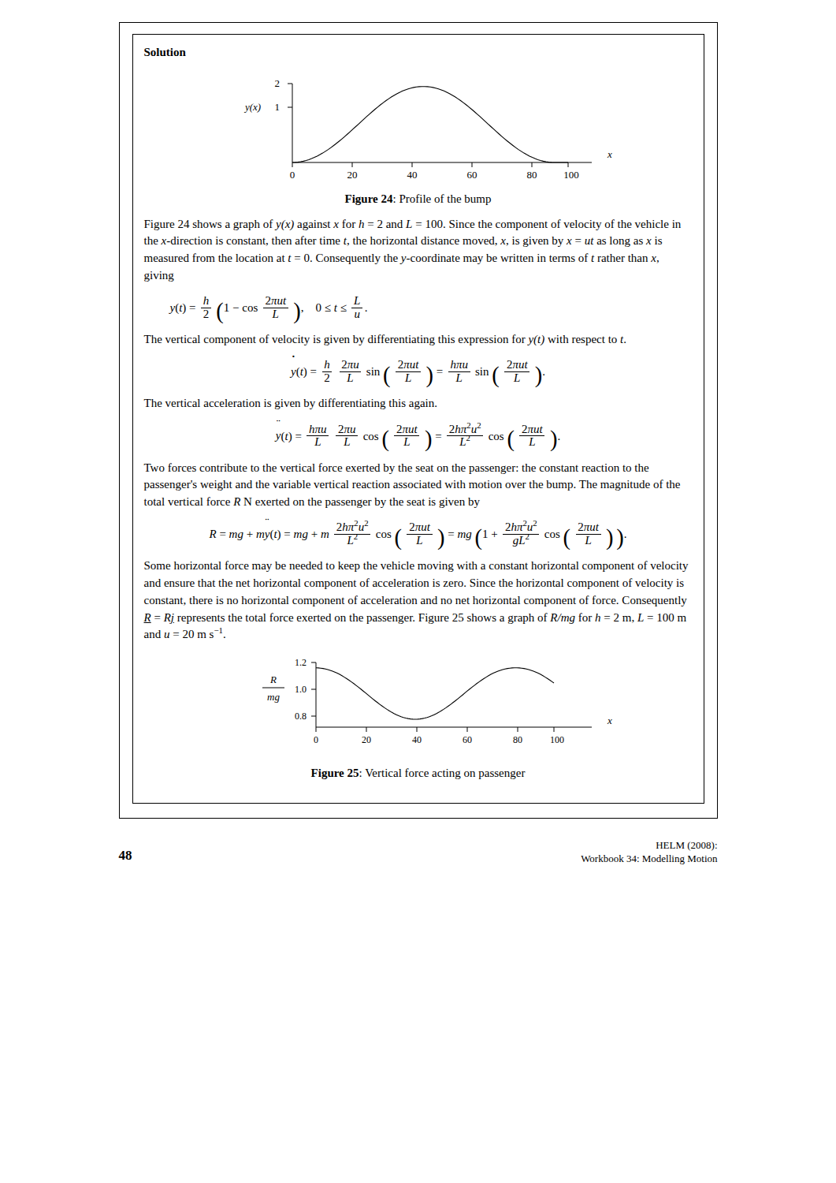Solution
2 1 y(x) 0 20 40 60 80 100 x
Figure 24: Profile of the bump
Figure 24 shows a graph of y(x) against x for h = 2 and L = 100. Since the component of velocity of the vehicle in the x-direction is constant, then after time t, the horizontal distance moved, x, is given by x = ut as long as x is measured from the location at t = 0. Consequently the y-coordinate may be written in terms of t rather than x, giving
y(t) = h 2 (1 − cos 2πut L ), 0 ≤ t ≤ Lu.
The vertical component of velocity is given by differentiating this expression for y(t) with respect to t.
y(t) = h 2 2πu L sin ( 2πut L ) = hπu L sin ( 2πut L ).
The vertical acceleration is given by differentiating this again.
y(t) = hπu L 2πu L cos ( 2πut L ) = 2hπ2u2 L2 cos ( 2πut L ).
Two forces contribute to the vertical force exerted by the seat on the passenger: the constant reaction to the passenger's weight and the variable vertical reaction associated with motion over the bump. The magnitude of the total vertical force R N exerted on the passenger by the seat is given by
R = mg + my(t) = mg + m 2hπ2u2 L2 cos ( 2πut L ) = mg (1 + 2hπ2u2 gL2 cos ( 2πut L ) ).
Some horizontal force may be needed to keep the vehicle moving with a constant horizontal component of velocity and ensure that the net horizontal component of acceleration is zero. Since the horizontal component of velocity is constant, there is no horizontal component of acceleration and no net horizontal component of force. Consequently R = Rj represents the total force exerted on the passenger. Figure 25 shows a graph of R/mg for h = 2 m, L = 100 m and u = 20 m s−1.
1.2 1.0 0.8 R mg 0 20 40 60 80 100 x
Figure 25: Vertical force acting on passenger
48
HELM (2008):
Workbook 34: Modelling Motion